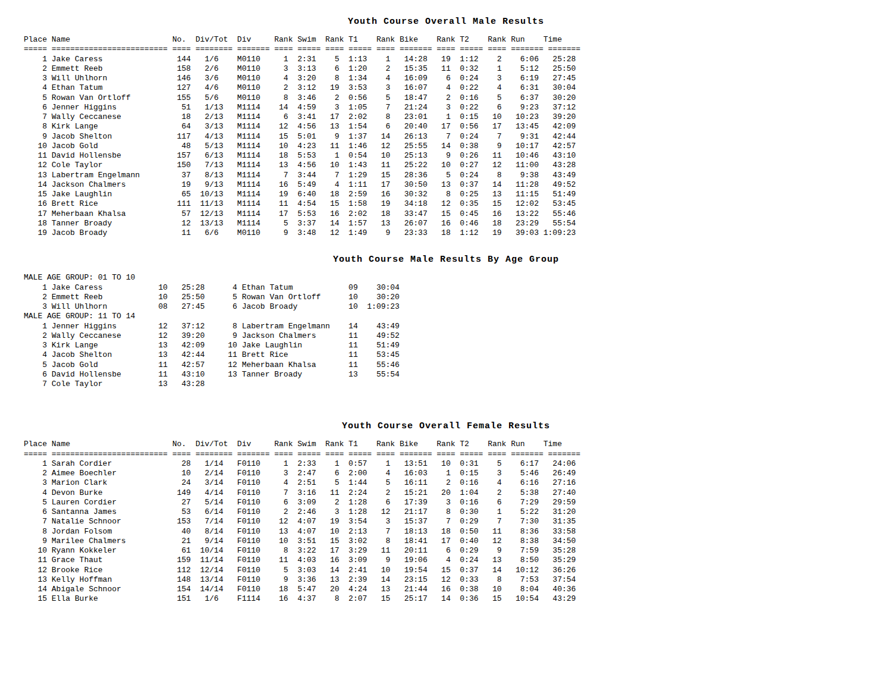Youth Course Overall Male Results
Place Name                      No.  Div/Tot  Div     Rank Swim  Rank T1    Rank Bike    Rank T2    Rank Run    Time
===== ========================= ==== ======== ======= ==== ===== ==== ===== ==== ======= ==== ===== ==== ======= =======
    1 Jake Caress                144   1/6    M0110     1  2:31    5  1:13    1   14:28   19  1:12    2    6:06   25:28
    2 Emmett Reeb                158   2/6    M0110     3  3:13    6  1:20    2   15:35   11  0:32    1    5:12   25:50
    3 Will Uhlhorn               146   3/6    M0110     4  3:20    8  1:34    4   16:09    6  0:24    3    6:19   27:45
    4 Ethan Tatum                127   4/6    M0110     2  3:12   19  3:53    3   16:07    4  0:22    4    6:31   30:04
    5 Rowan Van Ortloff          155   5/6    M0110     8  3:46    2  0:56    5   18:47    2  0:16    5    6:37   30:20
    6 Jenner Higgins              51   1/13   M1114    14  4:59    3  1:05    7   21:24    3  0:22    6    9:23   37:12
    7 Wally Ceccanese             18   2/13   M1114     6  3:41   17  2:02    8   23:01    1  0:15   10   10:23   39:20
    8 Kirk Lange                  64   3/13   M1114    12  4:56   13  1:54    6   20:40   17  0:56   17   13:45   42:09
    9 Jacob Shelton              117   4/13   M1114    15  5:01    9  1:37   14   26:13    7  0:24    7    9:31   42:44
   10 Jacob Gold                  48   5/13   M1114    10  4:23   11  1:46   12   25:55   14  0:38    9   10:17   42:57
   11 David Hollensbe            157   6/13   M1114    18  5:53    1  0:54   10   25:13    9  0:26   11   10:46   43:10
   12 Cole Taylor                150   7/13   M1114    13  4:56   10  1:43   11   25:22   10  0:27   12   11:00   43:28
   13 Labertram Engelmann         37   8/13   M1114     7  3:44    7  1:29   15   28:36    5  0:24    8    9:38   43:49
   14 Jackson Chalmers            19   9/13   M1114    16  5:49    4  1:11   17   30:50   13  0:37   14   11:28   49:52
   15 Jake Laughlin               65  10/13   M1114    19  6:40   18  2:59   16   30:32    8  0:25   13   11:15   51:49
   16 Brett Rice                 111  11/13   M1114    11  4:54   15  1:58   19   34:18   12  0:35   15   12:02   53:45
   17 Meherbaan Khalsa            57  12/13   M1114    17  5:53   16  2:02   18   33:47   15  0:45   16   13:22   55:46
   18 Tanner Broady               12  13/13   M1114     5  3:37   14  1:57   13   26:07   16  0:46   18   23:29   55:54
   19 Jacob Broady                11   6/6    M0110     9  3:48   12  1:49    9   23:33   18  1:12   19   39:03 1:09:23
Youth Course Male Results By Age Group
MALE AGE GROUP: 01 TO 10
    1 Jake Caress            10   25:28      4 Ethan Tatum            09    30:04
    2 Emmett Reeb            10   25:50      5 Rowan Van Ortloff      10    30:20
    3 Will Uhlhorn           08   27:45      6 Jacob Broady           10  1:09:23
MALE AGE GROUP: 11 TO 14
    1 Jenner Higgins         12   37:12      8 Labertram Engelmann    14    43:49
    2 Wally Ceccanese        12   39:20      9 Jackson Chalmers       11    49:52
    3 Kirk Lange             13   42:09     10 Jake Laughlin          11    51:49
    4 Jacob Shelton          13   42:44     11 Brett Rice             11    53:45
    5 Jacob Gold             11   42:57     12 Meherbaan Khalsa       11    55:46
    6 David Hollensbe        11   43:10     13 Tanner Broady          13    55:54
    7 Cole Taylor            13   43:28
Youth Course Overall Female Results
Place Name                      No.  Div/Tot  Div     Rank Swim  Rank T1    Rank Bike    Rank T2    Rank Run    Time
===== ========================= ==== ======== ======= ==== ===== ==== ===== ==== ======= ==== ===== ==== ======= =======
    1 Sarah Cordier               28   1/14   F0110     1  2:33    1  0:57    1   13:51   10  0:31    5    6:17   24:06
    2 Aimee Boechler              10   2/14   F0110     3  2:47    6  2:00    4   16:03    1  0:15    3    5:46   26:49
    3 Marion Clark                24   3/14   F0110     4  2:51    5  1:44    5   16:11    2  0:16    4    6:16   27:16
    4 Devon Burke                149   4/14   F0110     7  3:16   11  2:24    2   15:21   20  1:04    2    5:38   27:40
    5 Lauren Cordier              27   5/14   F0110     6  3:09    2  1:28    6   17:39    3  0:16    6    7:29   29:59
    6 Santanna James              53   6/14   F0110     2  2:46    3  1:28   12   21:17    8  0:30    1    5:22   31:20
    7 Natalie Schnoor            153   7/14   F0110    12  4:07   19  3:54    3   15:37    7  0:29    7    7:30   31:35
    8 Jordan Folsom               40   8/14   F0110    13  4:07   10  2:13    7   18:13   18  0:50   11    8:36   33:58
    9 Marilee Chalmers            21   9/14   F0110    10  3:51   15  3:02    8   18:41   17  0:40   12    8:38   34:50
   10 Ryann Kokkeler              61  10/14   F0110     8  3:22   17  3:29   11   20:11    6  0:29    9    7:59   35:28
   11 Grace Thaut                159  11/14   F0110    11  4:03   16  3:09    9   19:06    4  0:24   13    8:50   35:29
   12 Brooke Rice                112  12/14   F0110     5  3:03   14  2:41   10   19:54   15  0:37   14   10:12   36:26
   13 Kelly Hoffman              148  13/14   F0110     9  3:36   13  2:39   14   23:15   12  0:33    8    7:53   37:54
   14 Abigale Schnoor            154  14/14   F0110    18  5:47   20  4:24   13   21:44   16  0:38   10    8:04   40:36
   15 Ella Burke                 151   1/6    F1114    16  4:37    8  2:07   15   25:17   14  0:36   15   10:54   43:29